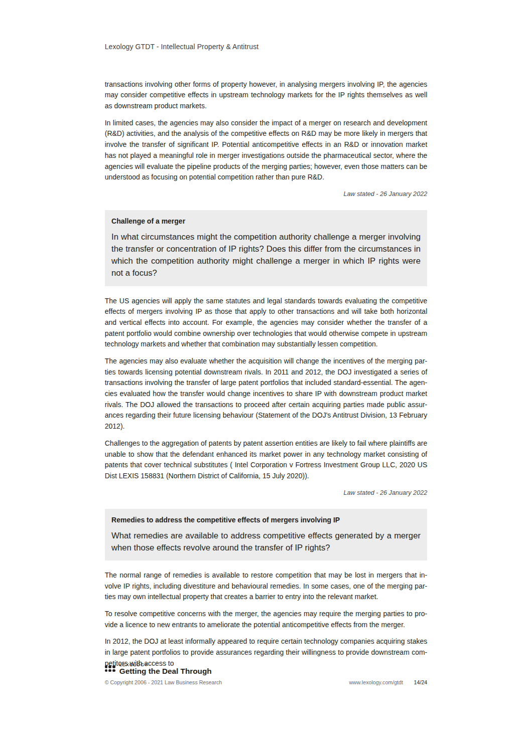Lexology GTDT - Intellectual Property & Antitrust
transactions involving other forms of property however, in analysing mergers involving IP, the agencies may consider competitive effects in upstream technology markets for the IP rights themselves as well as downstream product markets.
In limited cases, the agencies may also consider the impact of a merger on research and development (R&D) activities, and the analysis of the competitive effects on R&D may be more likely in mergers that involve the transfer of significant IP. Potential anticompetitive effects in an R&D or innovation market has not played a meaningful role in merger investigations outside the pharmaceutical sector, where the agencies will evaluate the pipeline products of the merging parties; however, even those matters can be understood as focusing on potential competition rather than pure R&D.
Law stated - 26 January 2022
Challenge of a merger
In what circumstances might the competition authority challenge a merger involving the transfer or concentration of IP rights? Does this differ from the circumstances in which the competition authority might challenge a merger in which IP rights were not a focus?
The US agencies will apply the same statutes and legal standards towards evaluating the competitive effects of mergers involving IP as those that apply to other transactions and will take both horizontal and vertical effects into account. For example, the agencies may consider whether the transfer of a patent portfolio would combine ownership over technologies that would otherwise compete in upstream technology markets and whether that combination may substantially lessen competition.
The agencies may also evaluate whether the acquisition will change the incentives of the merging parties towards licensing potential downstream rivals. In 2011 and 2012, the DOJ investigated a series of transactions involving the transfer of large patent portfolios that included standard-essential. The agencies evaluated how the transfer would change incentives to share IP with downstream product market rivals. The DOJ allowed the transactions to proceed after certain acquiring parties made public assurances regarding their future licensing behaviour (Statement of the DOJ's Antitrust Division, 13 February 2012).
Challenges to the aggregation of patents by patent assertion entities are likely to fail where plaintiffs are unable to show that the defendant enhanced its market power in any technology market consisting of patents that cover technical substitutes ( Intel Corporation v Fortress Investment Group LLC, 2020 US Dist LEXIS 158831 (Northern District of California, 15 July 2020)).
Law stated - 26 January 2022
Remedies to address the competitive effects of mergers involving IP
What remedies are available to address competitive effects generated by a merger when those effects revolve around the transfer of IP rights?
The normal range of remedies is available to restore competition that may be lost in mergers that involve IP rights, including divestiture and behavioural remedies. In some cases, one of the merging parties may own intellectual property that creates a barrier to entry into the relevant market.
To resolve competitive concerns with the merger, the agencies may require the merging parties to provide a licence to new entrants to ameliorate the potential anticompetitive effects from the merger.
In 2012, the DOJ at least informally appeared to require certain technology companies acquiring stakes in large patent portfolios to provide assurances regarding their willingness to provide downstream competitors with access to
Lexology
Getting the Deal Through
© Copyright 2006 - 2021 Law Business Research
www.lexology.com/gtdt 14/24